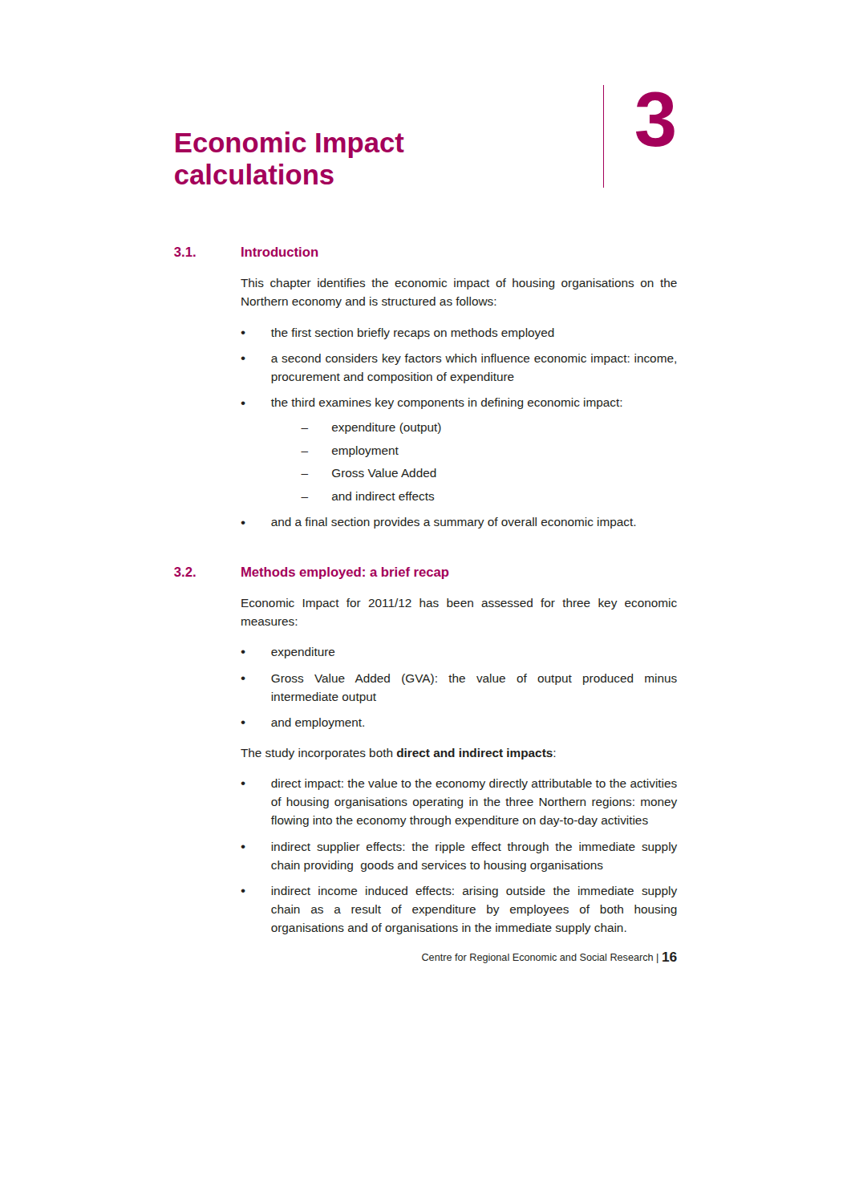3
Economic Impact
calculations
3.1. Introduction
This chapter identifies the economic impact of housing organisations on the Northern economy and is structured as follows:
the first section briefly recaps on methods employed
a second considers key factors which influence economic impact: income, procurement and composition of expenditure
the third examines key components in defining economic impact:
expenditure (output)
employment
Gross Value Added
and indirect effects
and a final section provides a summary of overall economic impact.
3.2. Methods employed: a brief recap
Economic Impact for 2011/12 has been assessed for three key economic measures:
expenditure
Gross Value Added (GVA): the value of output produced minus intermediate output
and employment.
The study incorporates both direct and indirect impacts:
direct impact: the value to the economy directly attributable to the activities of housing organisations operating in the three Northern regions: money flowing into the economy through expenditure on day-to-day activities
indirect supplier effects: the ripple effect through the immediate supply chain providing goods and services to housing organisations
indirect income induced effects: arising outside the immediate supply chain as a result of expenditure by employees of both housing organisations and of organisations in the immediate supply chain.
Centre for Regional Economic and Social Research | 16